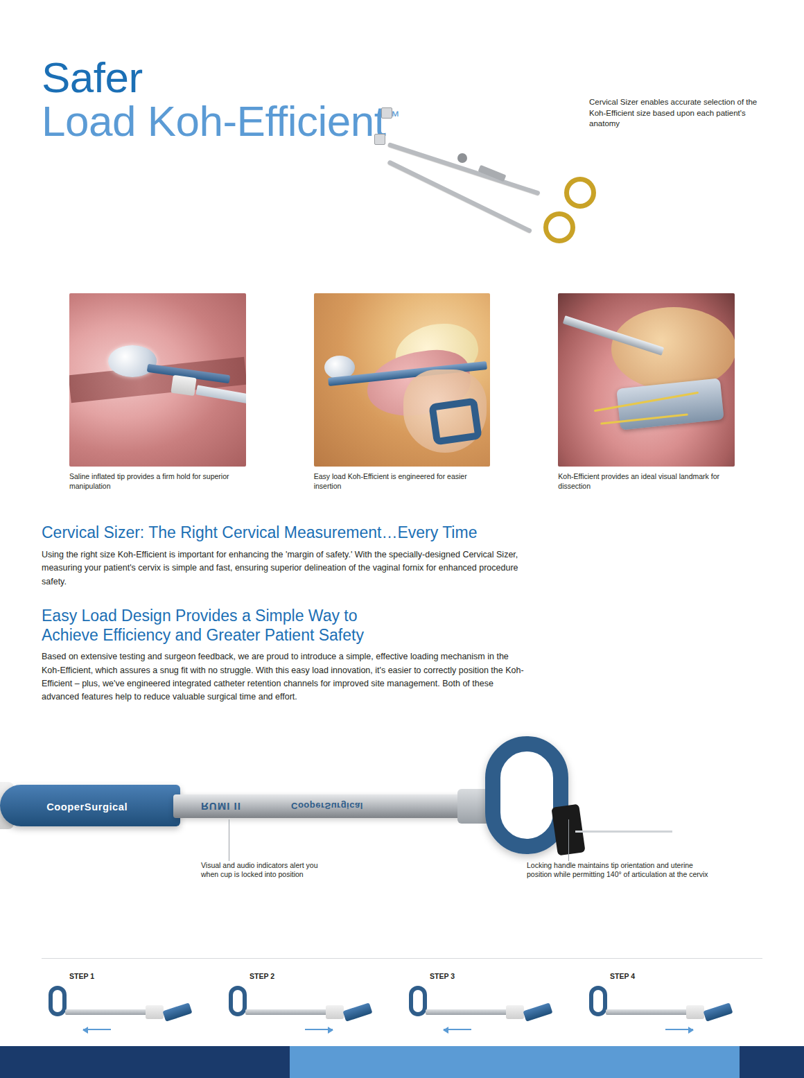Cervical Sizer enables accurate selection of the Koh-Efficient size based upon each patient's anatomy
Safer Load Koh-Efficient™
Saline inflated tip provides a firm hold for superior manipulation
Easy load Koh-Efficient is engineered for easier insertion
Koh-Efficient provides an ideal visual landmark for dissection
Cervical Sizer: The Right Cervical Measurement…Every Time
Using the right size Koh-Efficient is important for enhancing the 'margin of safety.' With the specially-designed Cervical Sizer, measuring your patient's cervix is simple and fast, ensuring superior delineation of the vaginal fornix for enhanced procedure safety.
Easy Load Design Provides a Simple Way to
Achieve Efficiency and Greater Patient Safety
Based on extensive testing and surgeon feedback, we are proud to introduce a simple, effective loading mechanism in the Koh-Efficient, which assures a snug fit with no struggle. With this easy load innovation, it's easier to correctly position the Koh-Efficient – plus, we've engineered integrated catheter retention channels for improved site management. Both of these advanced features help to reduce valuable surgical time and effort.
CooperSurgical
RUMI II CooperSurgical
Visual and audio indicators alert you
when cup is locked into position
Locking handle maintains tip orientation and uterine
position while permitting 140° of articulation at the cervix
STEP 1
STEP 2
STEP 3
STEP 4
| 5 |